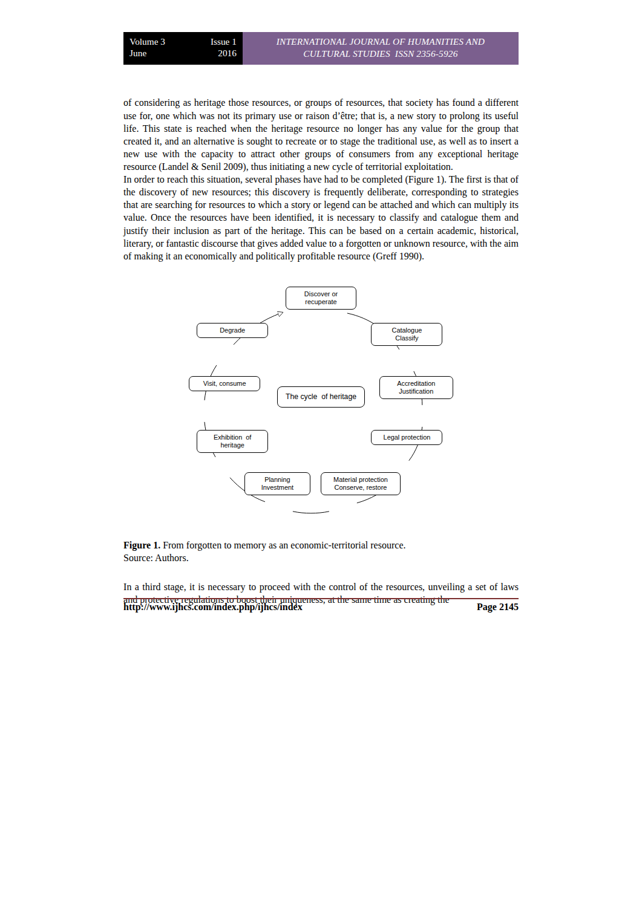Volume 3 Issue 1
June 2016
INTERNATIONAL JOURNAL OF HUMANITIES AND
CULTURAL STUDIES ISSN 2356-5926
of considering as heritage those resources, or groups of resources, that society has found a different use for, one which was not its primary use or raison d’être; that is, a new story to prolong its useful life. This state is reached when the heritage resource no longer has any value for the group that created it, and an alternative is sought to recreate or to stage the traditional use, as well as to insert a new use with the capacity to attract other groups of consumers from any exceptional heritage resource (Landel & Senil 2009), thus initiating a new cycle of territorial exploitation.
In order to reach this situation, several phases have had to be completed (Figure 1). The first is that of the discovery of new resources; this discovery is frequently deliberate, corresponding to strategies that are searching for resources to which a story or legend can be attached and which can multiply its value. Once the resources have been identified, it is necessary to classify and catalogue them and justify their inclusion as part of the heritage. This can be based on a certain academic, historical, literary, or fantastic discourse that gives added value to a forgotten or unknown resource, with the aim of making it an economically and politically profitable resource (Greff 1990).
The cycle of heritage
Discover or
recuperate
Catalogue
Classify
Accreditation
Justification
Legal protection
Material protection
Conserve, restore
Planning
Investment
Exhibition of
heritage
Visit, consume
Degrade
Figure 1. From forgotten to memory as an economic-territorial resource.
Source: Authors.
In a third stage, it is necessary to proceed with the control of the resources, unveiling a set of laws and protective regulations to boost their uniqueness, at the same time as creating the
http://www.ijhcs.com/index.php/ijhcs/index Page 2145